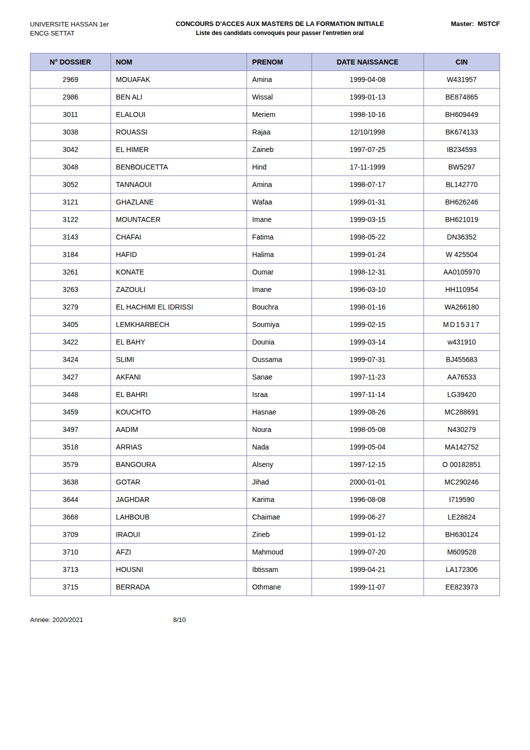UNIVERSITE HASSAN 1er
ENCG SETTAT
CONCOURS D'ACCES AUX MASTERS DE LA FORMATION INITIALE
Liste des candidats convoqués pour passer l'entretien oral
Master: MSTCF
| N° DOSSIER | NOM | PRENOM | DATE NAISSANCE | CIN |
| --- | --- | --- | --- | --- |
| 2969 | MOUAFAK | Amina | 1999-04-08 | W431957 |
| 2986 | BEN ALI | Wissal | 1999-01-13 | BE874865 |
| 3011 | ELALOUI | Meriem | 1998-10-16 | BH609449 |
| 3038 | ROUASSI | Rajaa | 12/10/1998 | BK674133 |
| 3042 | EL HIMER | Zaineb | 1997-07-25 | IB234593 |
| 3048 | BENBOUCETTA | Hind | 17-11-1999 | BW5297 |
| 3052 | TANNAOUI | Amina | 1998-07-17 | BL142770 |
| 3121 | GHAZLANE | Wafaa | 1999-01-31 | BH626246 |
| 3122 | MOUNTACER | Imane | 1999-03-15 | BH621019 |
| 3143 | CHAFAI | Fatima | 1998-05-22 | DN36352 |
| 3184 | HAFID | Halima | 1999-01-24 | W 425504 |
| 3261 | KONATE | Oumar | 1998-12-31 | AA0105970 |
| 3263 | ZAZOULI | Imane | 1996-03-10 | HH110954 |
| 3279 | EL HACHIMI EL IDRISSI | Bouchra | 1998-01-16 | WA266180 |
| 3405 | LEMKHARBECH | Soumiya | 1999-02-15 | MD15317 |
| 3422 | EL BAHY | Dounia | 1999-03-14 | w431910 |
| 3424 | SLIMI | Oussama | 1999-07-31 | BJ455683 |
| 3427 | AKFANI | Sanae | 1997-11-23 | AA76533 |
| 3448 | EL BAHRI | Israa | 1997-11-14 | LG39420 |
| 3459 | KOUCHTO | Hasnae | 1999-08-26 | MC288691 |
| 3497 | AADIM | Noura | 1998-05-08 | N430279 |
| 3518 | ARRIAS | Nada | 1999-05-04 | MA142752 |
| 3579 | BANGOURA | Alseny | 1997-12-15 | O 00182851 |
| 3638 | GOTAR | Jihad | 2000-01-01 | MC290246 |
| 3644 | JAGHDAR | Karima | 1996-08-08 | I719590 |
| 3668 | LAHBOUB | Chaimae | 1999-06-27 | LE28824 |
| 3709 | IRAOUI | Zineb | 1999-01-12 | BH630124 |
| 3710 | AFZI | Mahmoud | 1999-07-20 | M609528 |
| 3713 | HOUSNI | Ibtissam | 1999-04-21 | LA172306 |
| 3715 | BERRADA | Othmane | 1999-11-07 | EE823973 |
Année: 2020/2021
8/10